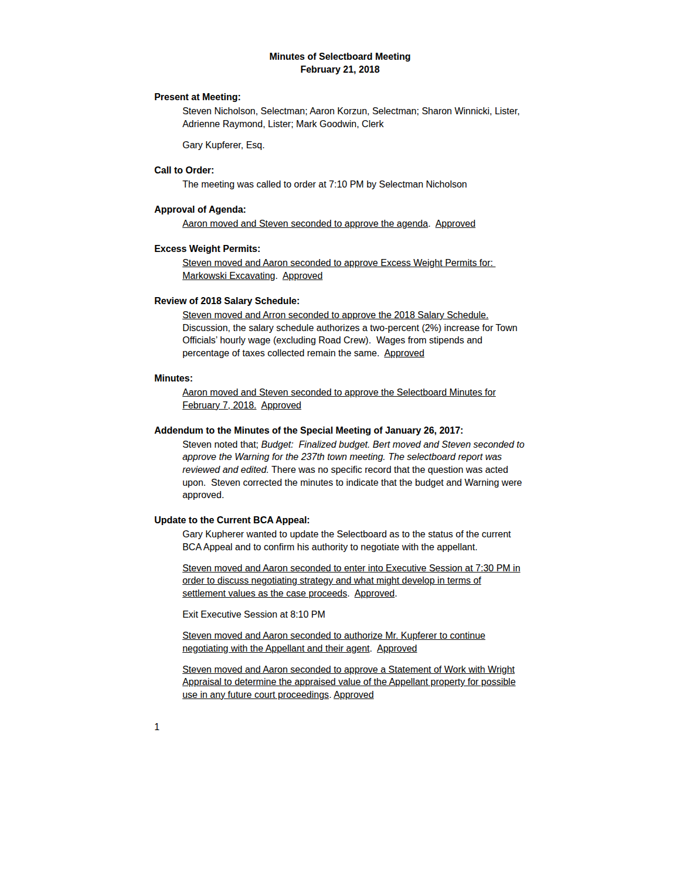Minutes of Selectboard Meeting
February 21, 2018
Present at Meeting:
Steven Nicholson, Selectman; Aaron Korzun, Selectman; Sharon Winnicki, Lister, Adrienne Raymond, Lister; Mark Goodwin, Clerk
Gary Kupferer, Esq.
Call to Order:
The meeting was called to order at 7:10 PM by Selectman Nicholson
Approval of Agenda:
Aaron moved and Steven seconded to approve the agenda. Approved
Excess Weight Permits:
Steven moved and Aaron seconded to approve Excess Weight Permits for: Markowski Excavating. Approved
Review of 2018 Salary Schedule:
Steven moved and Arron seconded to approve the 2018 Salary Schedule. Discussion, the salary schedule authorizes a two-percent (2%) increase for Town Officials’ hourly wage (excluding Road Crew). Wages from stipends and percentage of taxes collected remain the same. Approved
Minutes:
Aaron moved and Steven seconded to approve the Selectboard Minutes for February 7, 2018. Approved
Addendum to the Minutes of the Special Meeting of January 26, 2017:
Steven noted that; Budget: Finalized budget. Bert moved and Steven seconded to approve the Warning for the 237th town meeting. The selectboard report was reviewed and edited. There was no specific record that the question was acted upon. Steven corrected the minutes to indicate that the budget and Warning were approved.
Update to the Current BCA Appeal:
Gary Kupherer wanted to update the Selectboard as to the status of the current BCA Appeal and to confirm his authority to negotiate with the appellant.
Steven moved and Aaron seconded to enter into Executive Session at 7:30 PM in order to discuss negotiating strategy and what might develop in terms of settlement values as the case proceeds. Approved.
Exit Executive Session at 8:10 PM
Steven moved and Aaron seconded to authorize Mr. Kupferer to continue negotiating with the Appellant and their agent. Approved
Steven moved and Aaron seconded to approve a Statement of Work with Wright Appraisal to determine the appraised value of the Appellant property for possible use in any future court proceedings. Approved
1